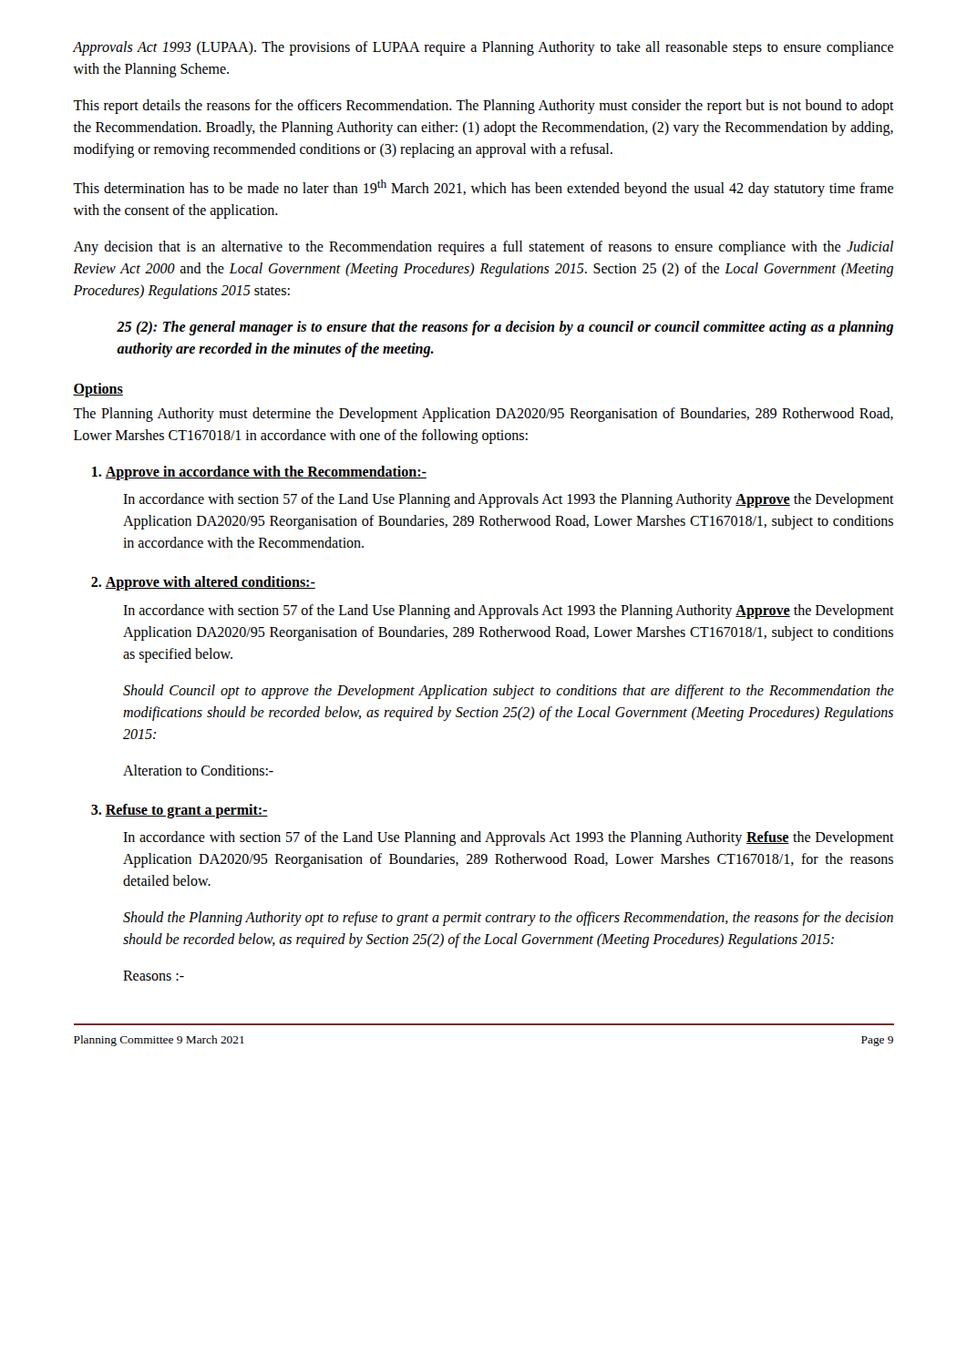Approvals Act 1993 (LUPAA). The provisions of LUPAA require a Planning Authority to take all reasonable steps to ensure compliance with the Planning Scheme.
This report details the reasons for the officers Recommendation. The Planning Authority must consider the report but is not bound to adopt the Recommendation. Broadly, the Planning Authority can either: (1) adopt the Recommendation, (2) vary the Recommendation by adding, modifying or removing recommended conditions or (3) replacing an approval with a refusal.
This determination has to be made no later than 19th March 2021, which has been extended beyond the usual 42 day statutory time frame with the consent of the application.
Any decision that is an alternative to the Recommendation requires a full statement of reasons to ensure compliance with the Judicial Review Act 2000 and the Local Government (Meeting Procedures) Regulations 2015. Section 25 (2) of the Local Government (Meeting Procedures) Regulations 2015 states:
25 (2): The general manager is to ensure that the reasons for a decision by a council or council committee acting as a planning authority are recorded in the minutes of the meeting.
Options
The Planning Authority must determine the Development Application DA2020/95 Reorganisation of Boundaries, 289 Rotherwood Road, Lower Marshes CT167018/1 in accordance with one of the following options:
Approve in accordance with the Recommendation:-
In accordance with section 57 of the Land Use Planning and Approvals Act 1993 the Planning Authority Approve the Development Application DA2020/95 Reorganisation of Boundaries, 289 Rotherwood Road, Lower Marshes CT167018/1, subject to conditions in accordance with the Recommendation.
Approve with altered conditions:-
In accordance with section 57 of the Land Use Planning and Approvals Act 1993 the Planning Authority Approve the Development Application DA2020/95 Reorganisation of Boundaries, 289 Rotherwood Road, Lower Marshes CT167018/1, subject to conditions as specified below.
Should Council opt to approve the Development Application subject to conditions that are different to the Recommendation the modifications should be recorded below, as required by Section 25(2) of the Local Government (Meeting Procedures) Regulations 2015:
Alteration to Conditions:-
Refuse to grant a permit:-
In accordance with section 57 of the Land Use Planning and Approvals Act 1993 the Planning Authority Refuse the Development Application DA2020/95 Reorganisation of Boundaries, 289 Rotherwood Road, Lower Marshes CT167018/1, for the reasons detailed below.
Should the Planning Authority opt to refuse to grant a permit contrary to the officers Recommendation, the reasons for the decision should be recorded below, as required by Section 25(2) of the Local Government (Meeting Procedures) Regulations 2015:
Reasons :-
Planning Committee 9 March 2021 Page 9